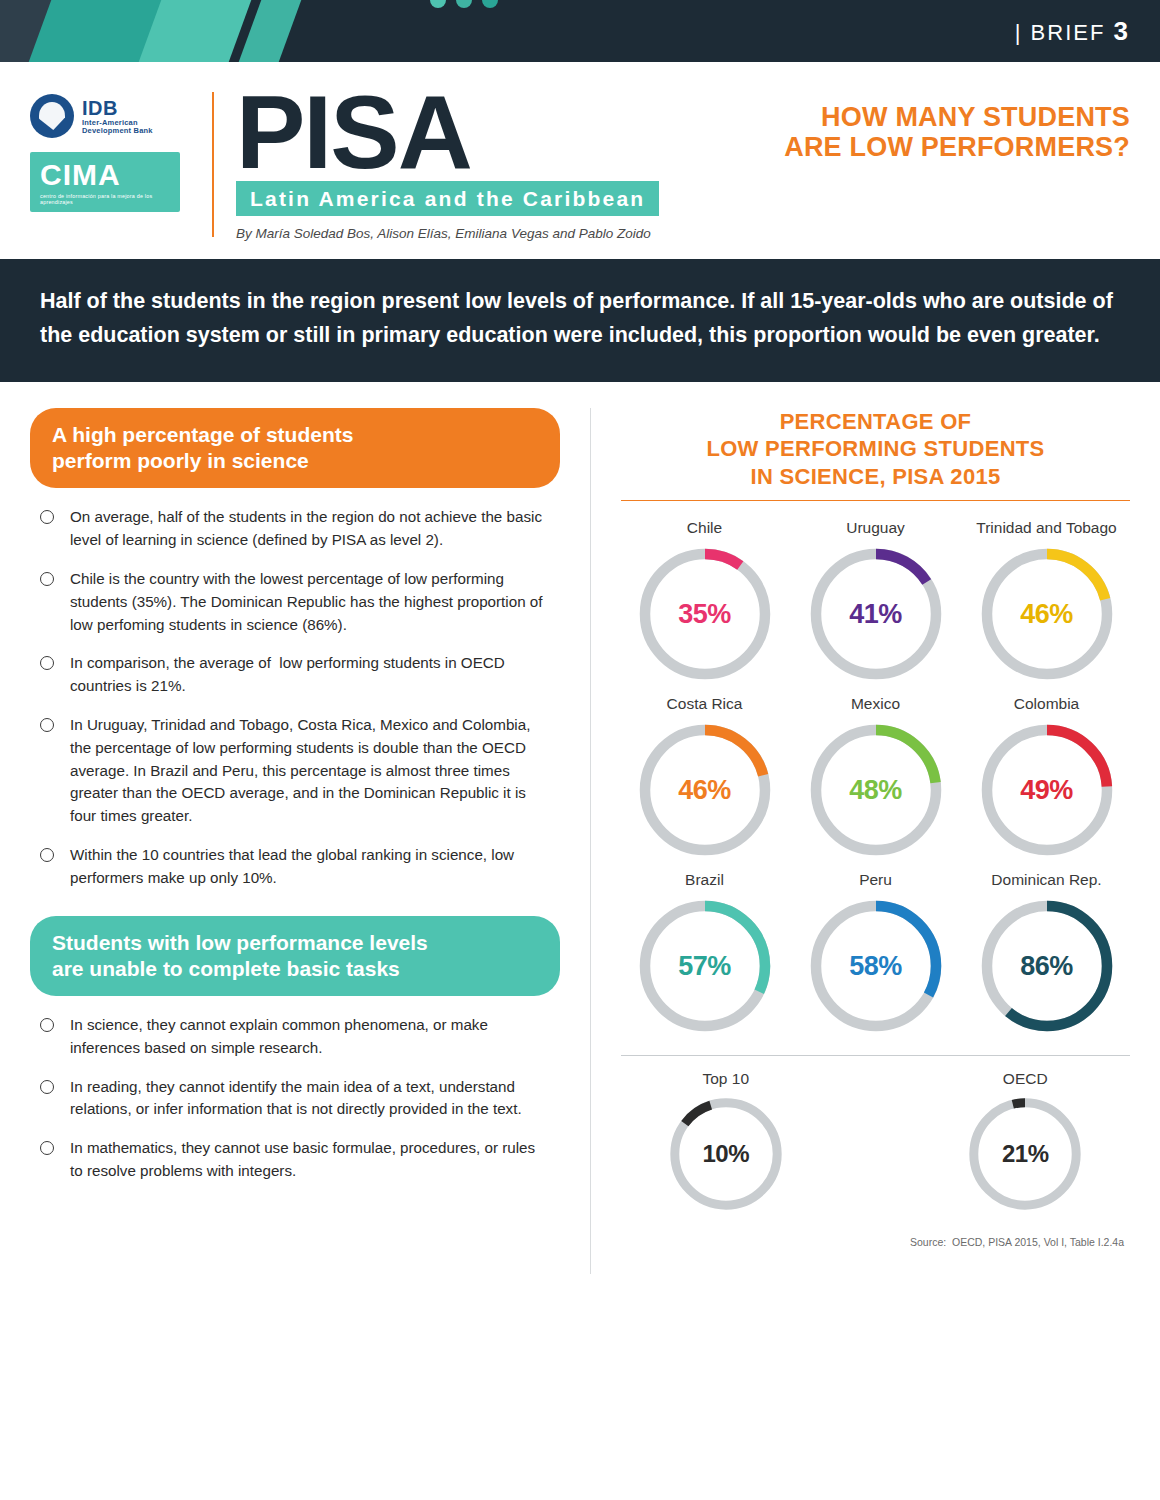| BRIEF 3
IDB
Inter-American
Development Bank
CIMA
centro de información para la mejora de los aprendizajes
PISA
Latin America and the Caribbean
By María Soledad Bos, Alison Elías, Emiliana Vegas and Pablo Zoido
HOW MANY STUDENTS
ARE LOW PERFORMERS?
Half of the students in the region present low levels of performance. If all 15-year-olds who are outside of the education system or still in primary education were included, this proportion would be even greater.
A high percentage of students
perform poorly in science
On average, half of the students in the region do not achieve the basic level of learning in science (defined by PISA as level 2).
Chile is the country with the lowest percentage of low performing students (35%). The Dominican Republic has the highest proportion of low perfoming students in science (86%).
In comparison, the average of low performing students in OECD countries is 21%.
In Uruguay, Trinidad and Tobago, Costa Rica, Mexico and Colombia, the percentage of low performing students is double than the OECD average. In Brazil and Peru, this percentage is almost three times greater than the OECD average, and in the Dominican Republic it is four times greater.
Within the 10 countries that lead the global ranking in science, low performers make up only 10%.
Students with low performance levels
are unable to complete basic tasks
In science, they cannot explain common phenomena, or make inferences based on simple research.
In reading, they cannot identify the main idea of a text, understand relations, or infer information that is not directly provided in the text.
In mathematics, they cannot use basic formulae, procedures, or rules to resolve problems with integers.
PERCENTAGE OF
LOW PERFORMING STUDENTS
IN SCIENCE, PISA 2015
Chile
35%
Uruguay
41%
Trinidad and Tobago
46%
Costa Rica
46%
Mexico
48%
Colombia
49%
Brazil
57%
Peru
58%
Dominican Rep.
86%
Top 10
10%
OECD
21%
Source: OECD, PISA 2015, Vol I, Table I.2.4a